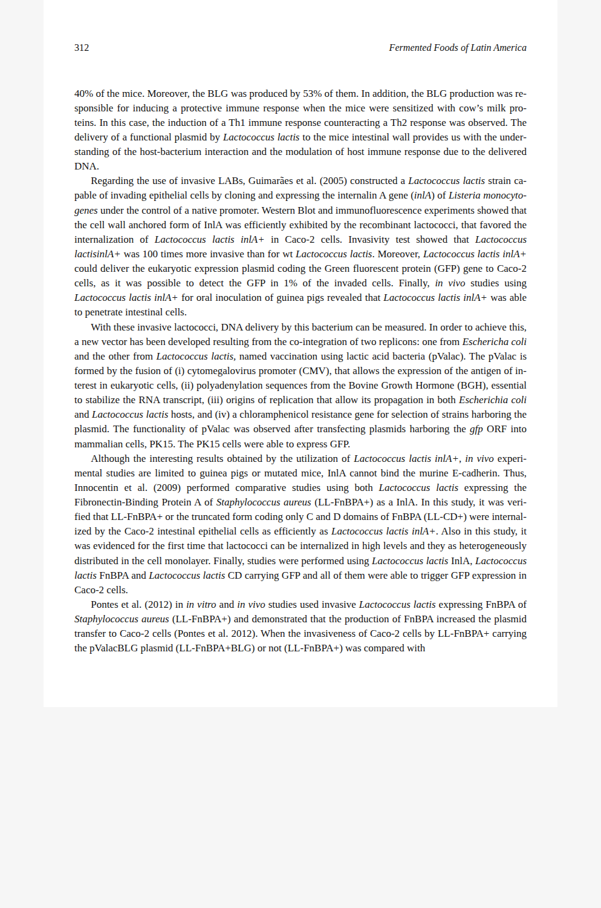312 Fermented Foods of Latin America
40% of the mice. Moreover, the BLG was produced by 53% of them. In addition, the BLG production was responsible for inducing a protective immune response when the mice were sensitized with cow’s milk proteins. In this case, the induction of a Th1 immune response counteracting a Th2 response was observed. The delivery of a functional plasmid by Lactococcus lactis to the mice intestinal wall provides us with the understanding of the host-bacterium interaction and the modulation of host immune response due to the delivered DNA.
Regarding the use of invasive LABs, Guimarães et al. (2005) constructed a Lactococcus lactis strain capable of invading epithelial cells by cloning and expressing the internalin A gene (inlA) of Listeria monocytogenes under the control of a native promoter. Western Blot and immunofluorescence experiments showed that the cell wall anchored form of InlA was efficiently exhibited by the recombinant lactococci, that favored the internalization of Lactococcus lactis inlA+ in Caco-2 cells. Invasivity test showed that Lactococcus lactisinlA+ was 100 times more invasive than for wt Lactococcus lactis. Moreover, Lactococcus lactis inlA+ could deliver the eukaryotic expression plasmid coding the Green fluorescent protein (GFP) gene to Caco-2 cells, as it was possible to detect the GFP in 1% of the invaded cells. Finally, in vivo studies using Lactococcus lactis inlA+ for oral inoculation of guinea pigs revealed that Lactococcus lactis inlA+ was able to penetrate intestinal cells.
With these invasive lactococci, DNA delivery by this bacterium can be measured. In order to achieve this, a new vector has been developed resulting from the co-integration of two replicons: one from Eschericha coli and the other from Lactococcus lactis, named vaccination using lactic acid bacteria (pValac). The pValac is formed by the fusion of (i) cytomegalovirus promoter (CMV), that allows the expression of the antigen of interest in eukaryotic cells, (ii) polyadenylation sequences from the Bovine Growth Hormone (BGH), essential to stabilize the RNA transcript, (iii) origins of replication that allow its propagation in both Escherichia coli and Lactococcus lactis hosts, and (iv) a chloramphenicol resistance gene for selection of strains harboring the plasmid. The functionality of pValac was observed after transfecting plasmids harboring the gfp ORF into mammalian cells, PK15. The PK15 cells were able to express GFP.
Although the interesting results obtained by the utilization of Lactococcus lactis inlA+, in vivo experimental studies are limited to guinea pigs or mutated mice, InlA cannot bind the murine E-cadherin. Thus, Innocentin et al. (2009) performed comparative studies using both Lactococcus lactis expressing the Fibronectin-Binding Protein A of Staphylococcus aureus (LL-FnBPA+) as a InlA. In this study, it was verified that LL-FnBPA+ or the truncated form coding only C and D domains of FnBPA (LL-CD+) were internalized by the Caco-2 intestinal epithelial cells as efficiently as Lactococcus lactis inlA+. Also in this study, it was evidenced for the first time that lactococci can be internalized in high levels and they as heterogeneously distributed in the cell monolayer. Finally, studies were performed using Lactococcus lactis InlA, Lactococcus lactis FnBPA and Lactococcus lactis CD carrying GFP and all of them were able to trigger GFP expression in Caco-2 cells.
Pontes et al. (2012) in in vitro and in vivo studies used invasive Lactococcus lactis expressing FnBPA of Staphylococcus aureus (LL-FnBPA+) and demonstrated that the production of FnBPA increased the plasmid transfer to Caco-2 cells (Pontes et al. 2012). When the invasiveness of Caco-2 cells by LL-FnBPA+ carrying the pValacBLG plasmid (LL-FnBPA+BLG) or not (LL-FnBPA+) was compared with